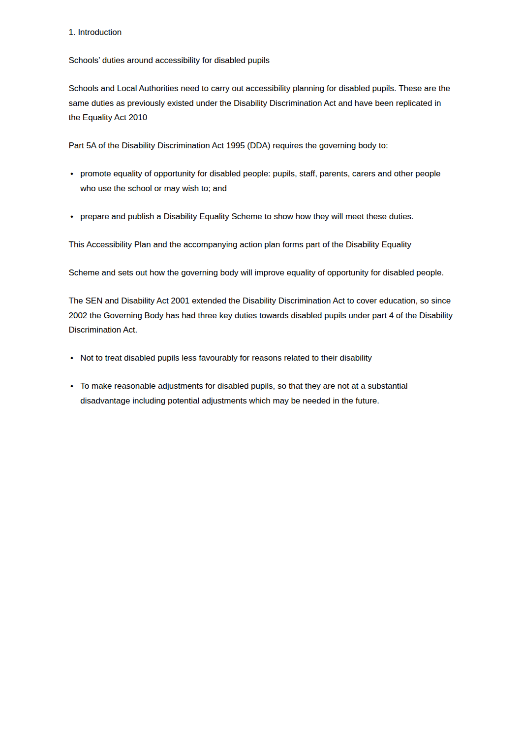1. Introduction
Schools’ duties around accessibility for disabled pupils
Schools and Local Authorities need to carry out accessibility planning for disabled pupils. These are the same duties as previously existed under the Disability Discrimination Act and have been replicated in the Equality Act 2010
Part 5A of the Disability Discrimination Act 1995 (DDA) requires the governing body to:
promote equality of opportunity for disabled people: pupils, staff, parents, carers and other people who use the school or may wish to; and
prepare and publish a Disability Equality Scheme to show how they will meet these duties.
This Accessibility Plan and the accompanying action plan forms part of the Disability Equality
Scheme and sets out how the governing body will improve equality of opportunity for disabled people.
The SEN and Disability Act 2001 extended the Disability Discrimination Act to cover education, so since 2002 the Governing Body has had three key duties towards disabled pupils under part 4 of the Disability Discrimination Act.
Not to treat disabled pupils less favourably for reasons related to their disability
To make reasonable adjustments for disabled pupils, so that they are not at a substantial disadvantage including potential adjustments which may be needed in the future.